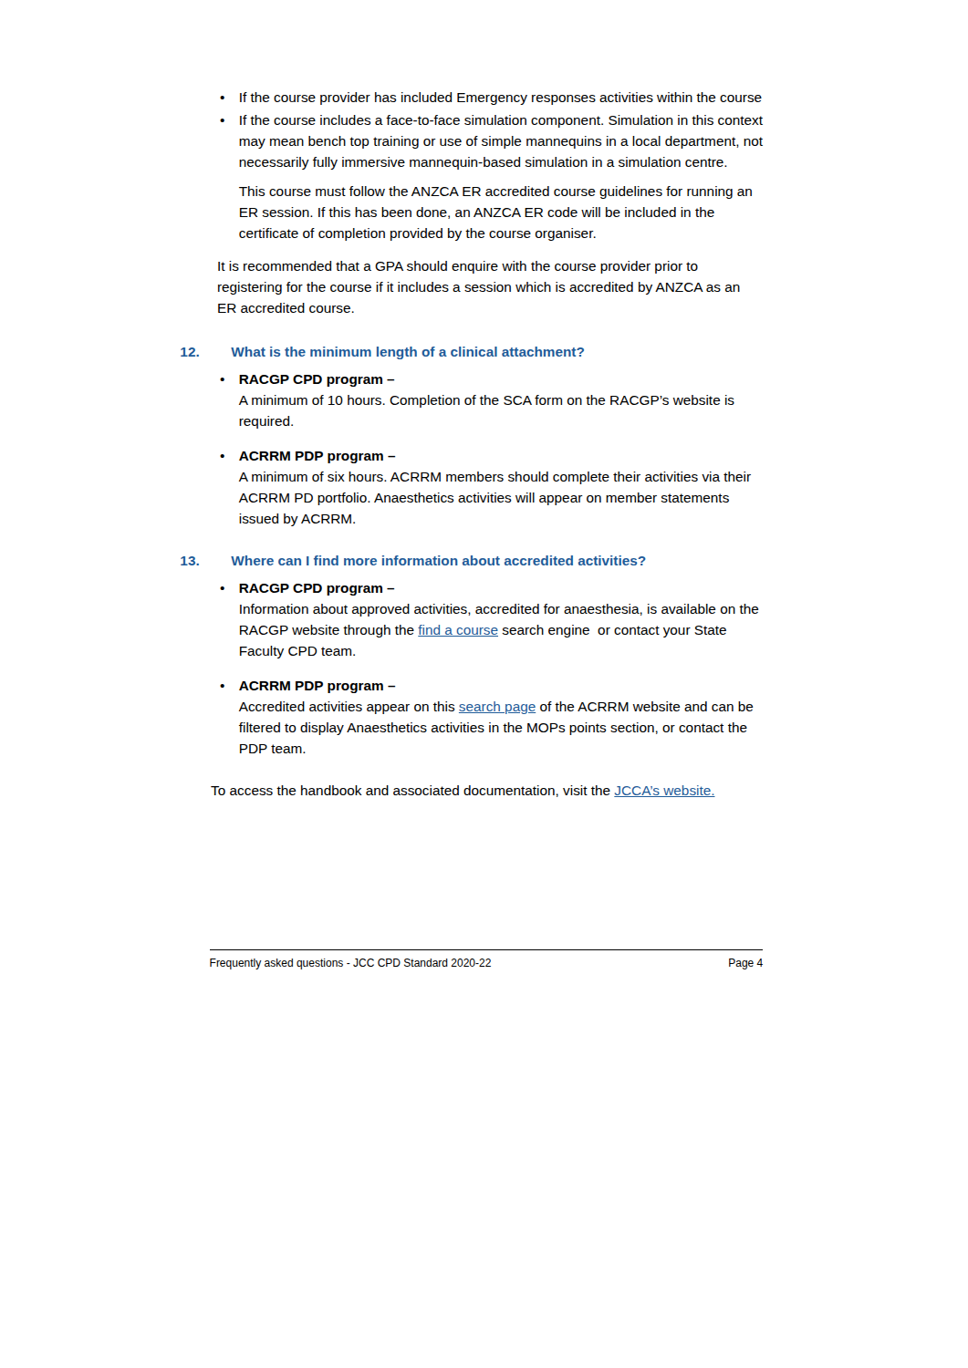If the course provider has included Emergency responses activities within the course
If the course includes a face-to-face simulation component. Simulation in this context may mean bench top training or use of simple mannequins in a local department, not necessarily fully immersive mannequin-based simulation in a simulation centre.
This course must follow the ANZCA ER accredited course guidelines for running an ER session. If this has been done, an ANZCA ER code will be included in the certificate of completion provided by the course organiser.
It is recommended that a GPA should enquire with the course provider prior to registering for the course if it includes a session which is accredited by ANZCA as an ER accredited course.
12. What is the minimum length of a clinical attachment?
RACGP CPD program –
A minimum of 10 hours. Completion of the SCA form on the RACGP’s website is required.
ACRRM PDP program –
A minimum of six hours. ACRRM members should complete their activities via their ACRRM PD portfolio. Anaesthetics activities will appear on member statements issued by ACRRM.
13. Where can I find more information about accredited activities?
RACGP CPD program –
Information about approved activities, accredited for anaesthesia, is available on the RACGP website through the find a course search engine or contact your State Faculty CPD team.
ACRRM PDP program –
Accredited activities appear on this search page of the ACRRM website and can be filtered to display Anaesthetics activities in the MOPs points section, or contact the PDP team.
To access the handbook and associated documentation, visit the JCCA’s website.
Frequently asked questions - JCC CPD Standard 2020-22 Page 4